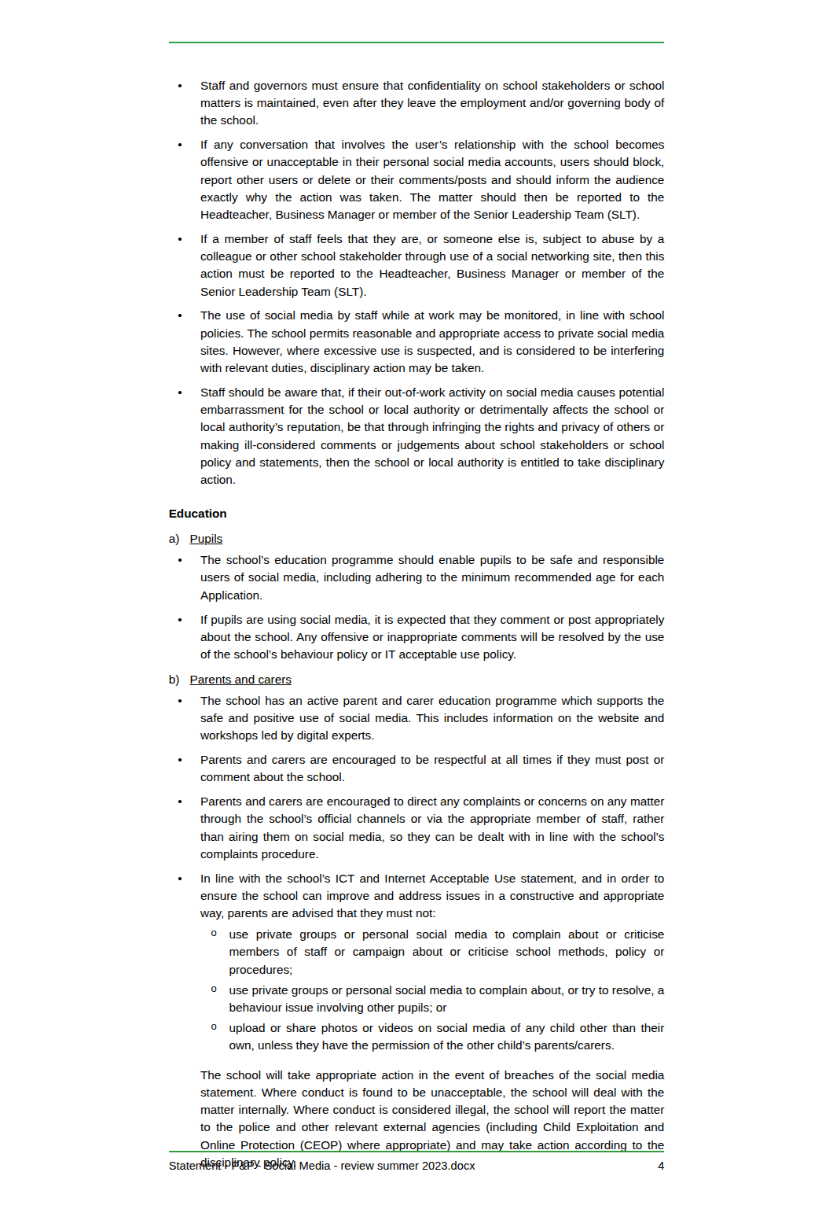Staff and governors must ensure that confidentiality on school stakeholders or school matters is maintained, even after they leave the employment and/or governing body of the school.
If any conversation that involves the user’s relationship with the school becomes offensive or unacceptable in their personal social media accounts, users should block, report other users or delete or their comments/posts and should inform the audience exactly why the action was taken. The matter should then be reported to the Headteacher, Business Manager or member of the Senior Leadership Team (SLT).
If a member of staff feels that they are, or someone else is, subject to abuse by a colleague or other school stakeholder through use of a social networking site, then this action must be reported to the Headteacher, Business Manager or member of the Senior Leadership Team (SLT).
The use of social media by staff while at work may be monitored, in line with school policies. The school permits reasonable and appropriate access to private social media sites. However, where excessive use is suspected, and is considered to be interfering with relevant duties, disciplinary action may be taken.
Staff should be aware that, if their out-of-work activity on social media causes potential embarrassment for the school or local authority or detrimentally affects the school or local authority’s reputation, be that through infringing the rights and privacy of others or making ill-considered comments or judgements about school stakeholders or school policy and statements, then the school or local authority is entitled to take disciplinary action.
Education
a) Pupils
The school’s education programme should enable pupils to be safe and responsible users of social media, including adhering to the minimum recommended age for each Application.
If pupils are using social media, it is expected that they comment or post appropriately about the school. Any offensive or inappropriate comments will be resolved by the use of the school’s behaviour policy or IT acceptable use policy.
b) Parents and carers
The school has an active parent and carer education programme which supports the safe and positive use of social media. This includes information on the website and workshops led by digital experts.
Parents and carers are encouraged to be respectful at all times if they must post or comment about the school.
Parents and carers are encouraged to direct any complaints or concerns on any matter through the school’s official channels or via the appropriate member of staff, rather than airing them on social media, so they can be dealt with in line with the school’s complaints procedure.
In line with the school’s ICT and Internet Acceptable Use statement, and in order to ensure the school can improve and address issues in a constructive and appropriate way, parents are advised that they must not:
use private groups or personal social media to complain about or criticise members of staff or campaign about or criticise school methods, policy or procedures;
use private groups or personal social media to complain about, or try to resolve, a behaviour issue involving other pupils; or
upload or share photos or videos on social media of any child other than their own, unless they have the permission of the other child’s parents/carers.
The school will take appropriate action in the event of breaches of the social media statement. Where conduct is found to be unacceptable, the school will deal with the matter internally. Where conduct is considered illegal, the school will report the matter to the police and other relevant external agencies (including Child Exploitation and Online Protection (CEOP) where appropriate) and may take action according to the disciplinary policy.
Statement - P&P - Social Media - review summer 2023.docx 4